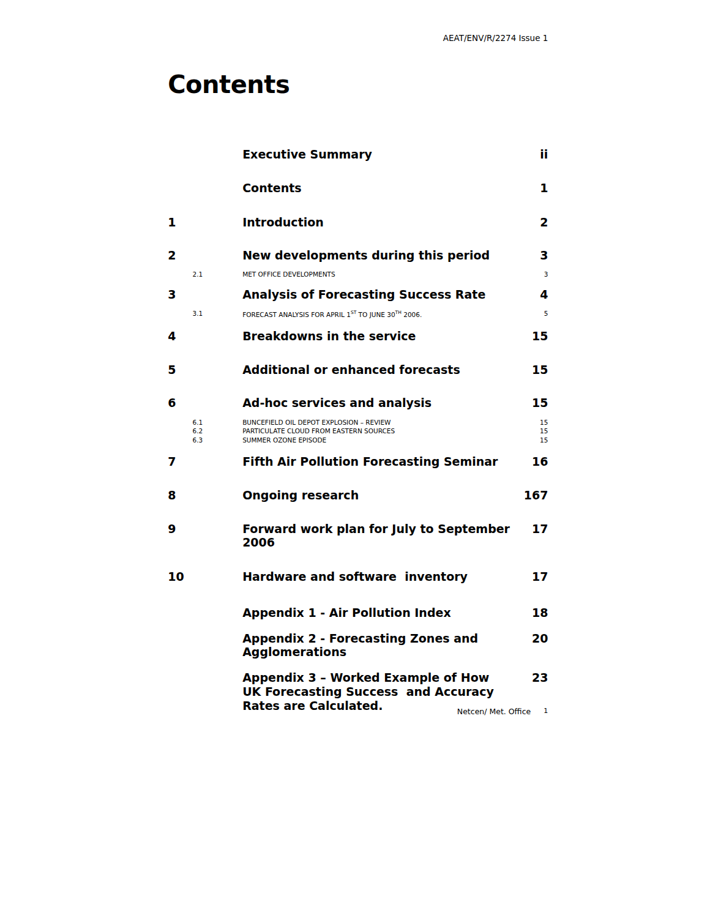AEAT/ENV/R/2274 Issue 1
Contents
| | Executive Summary | ii |
| | Contents | 1 |
| 1 | Introduction | 2 |
| 2 | New developments during this period | 3 |
| 2.1 | MET OFFICE DEVELOPMENTS | 3 |
| 3 | Analysis of Forecasting Success Rate | 4 |
| 3.1 | FORECAST ANALYSIS FOR APRIL 1 ST TO JUNE 30 TH 2006. | 5 |
| 4 | Breakdowns in the service | 15 |
| 5 | Additional or enhanced forecasts | 15 |
| 6 | Ad-hoc services and analysis | 15 |
| 6.1 | BUNCEFIELD OIL DEPOT EXPLOSION – REVIEW | 15 |
| 6.2 | PARTICULATE CLOUD FROM EASTERN SOURCES | 15 |
| 6.3 | SUMMER OZONE EPISODE | 15 |
| 7 | Fifth Air Pollution Forecasting Seminar | 16 |
| 8 | Ongoing research | 167 |
| 9 | Forward work plan for July to September 2006 | 17 |
| 10 | Hardware and software inventory | 17 |
| | Appendix 1 - Air Pollution Index | 18 |
| | Appendix 2 - Forecasting Zones and Agglomerations | 20 |
| | Appendix 3 – Worked Example of How UK Forecasting Success and Accuracy Rates are Calculated. | 23 |
Netcen/ Met. Office1